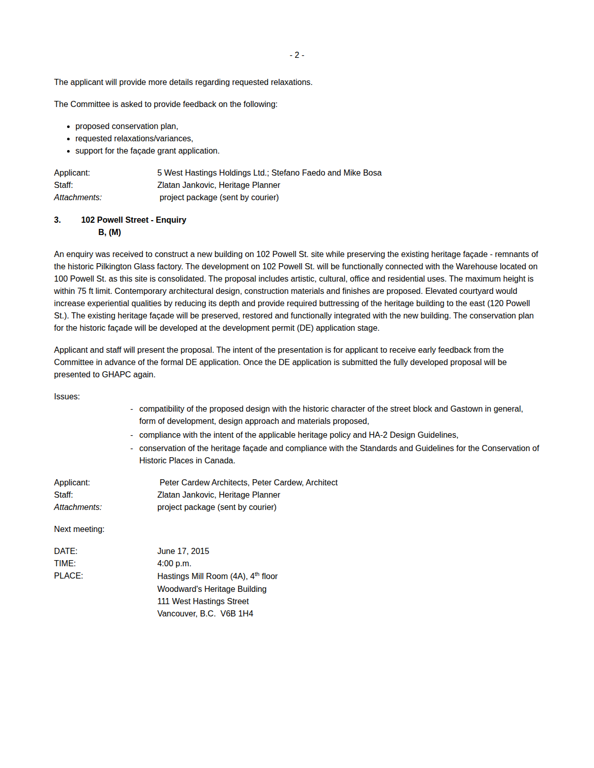- 2 -
The applicant will provide more details regarding requested relaxations.
The Committee is asked to provide feedback on the following:
proposed conservation plan,
requested relaxations/variances,
support for the façade grant application.
| Applicant: | 5 West Hastings Holdings Ltd.; Stefano Faedo and Mike Bosa |
| Staff: | Zlatan Jankovic, Heritage Planner |
| Attachments: | project package (sent by courier) |
3. 102 Powell Street - Enquiry B, (M)
An enquiry was received to construct a new building on 102 Powell St. site while preserving the existing heritage façade - remnants of the historic Pilkington Glass factory. The development on 102 Powell St. will be functionally connected with the Warehouse located on 100 Powell St. as this site is consolidated. The proposal includes artistic, cultural, office and residential uses. The maximum height is within 75 ft limit. Contemporary architectural design, construction materials and finishes are proposed. Elevated courtyard would increase experiential qualities by reducing its depth and provide required buttressing of the heritage building to the east (120 Powell St.). The existing heritage façade will be preserved, restored and functionally integrated with the new building. The conservation plan for the historic façade will be developed at the development permit (DE) application stage.
Applicant and staff will present the proposal. The intent of the presentation is for applicant to receive early feedback from the Committee in advance of the formal DE application. Once the DE application is submitted the fully developed proposal will be presented to GHAPC again.
Issues:
compatibility of the proposed design with the historic character of the street block and Gastown in general, form of development, design approach and materials proposed,
compliance with the intent of the applicable heritage policy and HA-2 Design Guidelines,
conservation of the heritage façade and compliance with the Standards and Guidelines for the Conservation of Historic Places in Canada.
| Applicant: | Peter Cardew Architects, Peter Cardew, Architect |
| Staff: | Zlatan Jankovic, Heritage Planner |
| Attachments: | project package (sent by courier) |
Next meeting:
| DATE: | June 17, 2015 |
| TIME: | 4:00 p.m. |
| PLACE: | Hastings Mill Room (4A), 4 th floor |
| | Woodward's Heritage Building |
| | 111 West Hastings Street |
| | Vancouver, B.C. V6B 1H4 |